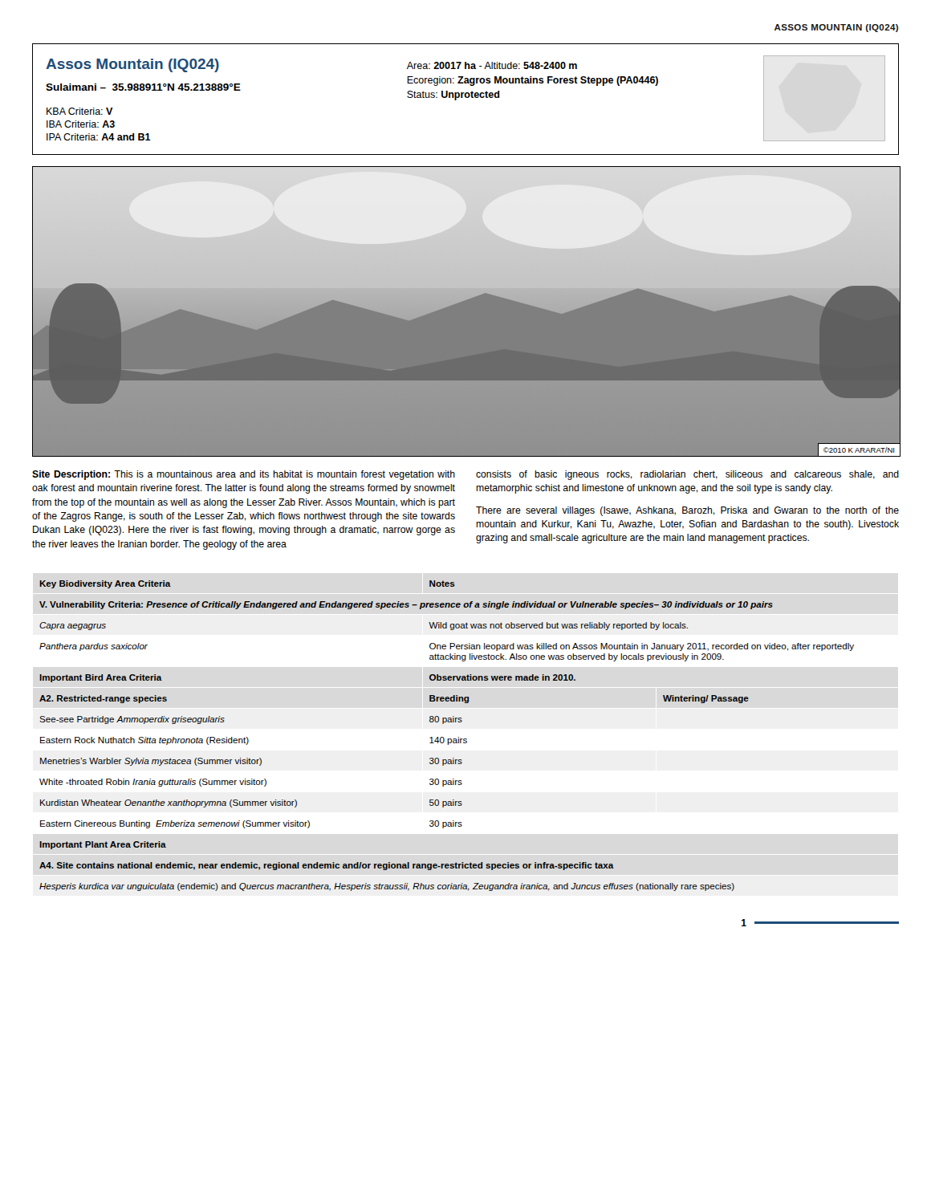ASSOS MOUNTAIN (IQ024)
Assos Mountain (IQ024)
Sulaimani – 35.988911°N 45.213889°E
KBA Criteria: V
IBA Criteria: A3
IPA Criteria: A4 and B1
Area: 20017 ha - Altitude: 548-2400 m
Ecoregion: Zagros Mountains Forest Steppe (PA0446)
Status: Unprotected
©2010 K ARARAT/NI
Site Description: This is a mountainous area and its habitat is mountain forest vegetation with oak forest and mountain riverine forest. The latter is found along the streams formed by snowmelt from the top of the mountain as well as along the Lesser Zab River. Assos Mountain, which is part of the Zagros Range, is south of the Lesser Zab, which flows northwest through the site towards Dukan Lake (IQ023). Here the river is fast flowing, moving through a dramatic, narrow gorge as the river leaves the Iranian border. The geology of the area
consists of basic igneous rocks, radiolarian chert, siliceous and calcareous shale, and metamorphic schist and limestone of unknown age, and the soil type is sandy clay.
There are several villages (Isawe, Ashkana, Barozh, Priska and Gwaran to the north of the mountain and Kurkur, Kani Tu, Awazhe, Loter, Sofian and Bardashan to the south). Livestock grazing and small-scale agriculture are the main land management practices.
| Key Biodiversity Area Criteria | Notes |
| V. Vulnerability Criteria: Presence of Critically Endangered and Endangered species – presence of a single individual or Vulnerable species– 30 individuals or 10 pairs |
| Capra aegagrus | Wild goat was not observed but was reliably reported by locals. |
| Panthera pardus saxicolor | One Persian leopard was killed on Assos Mountain in January 2011, recorded on video, after reportedly attacking livestock. Also one was observed by locals previously in 2009. |
| Important Bird Area Criteria | Observations were made in 2010. |
| A2. Restricted-range species | Breeding | Wintering/ Passage |
| See-see Partridge Ammoperdix griseogularis | 80 pairs | |
| Eastern Rock Nuthatch Sitta tephronota (Resident) | 140 pairs | |
| Menetries’s Warbler Sylvia mystacea (Summer visitor) | 30 pairs | |
| White -throated Robin Irania gutturalis (Summer visitor) | 30 pairs | |
| Kurdistan Wheatear Oenanthe xanthoprymna (Summer visitor) | 50 pairs | |
| Eastern Cinereous Bunting Emberiza semenowi (Summer visitor) | 30 pairs | |
| Important Plant Area Criteria |
| A4. Site contains national endemic, near endemic, regional endemic and/or regional range-restricted species or infra-specific taxa |
| Hesperis kurdica var unguiculata (endemic) and Quercus macranthera, Hesperis straussii, Rhus coriaria, Zeugandra iranica, and Juncus effuses (nationally rare species) |
1